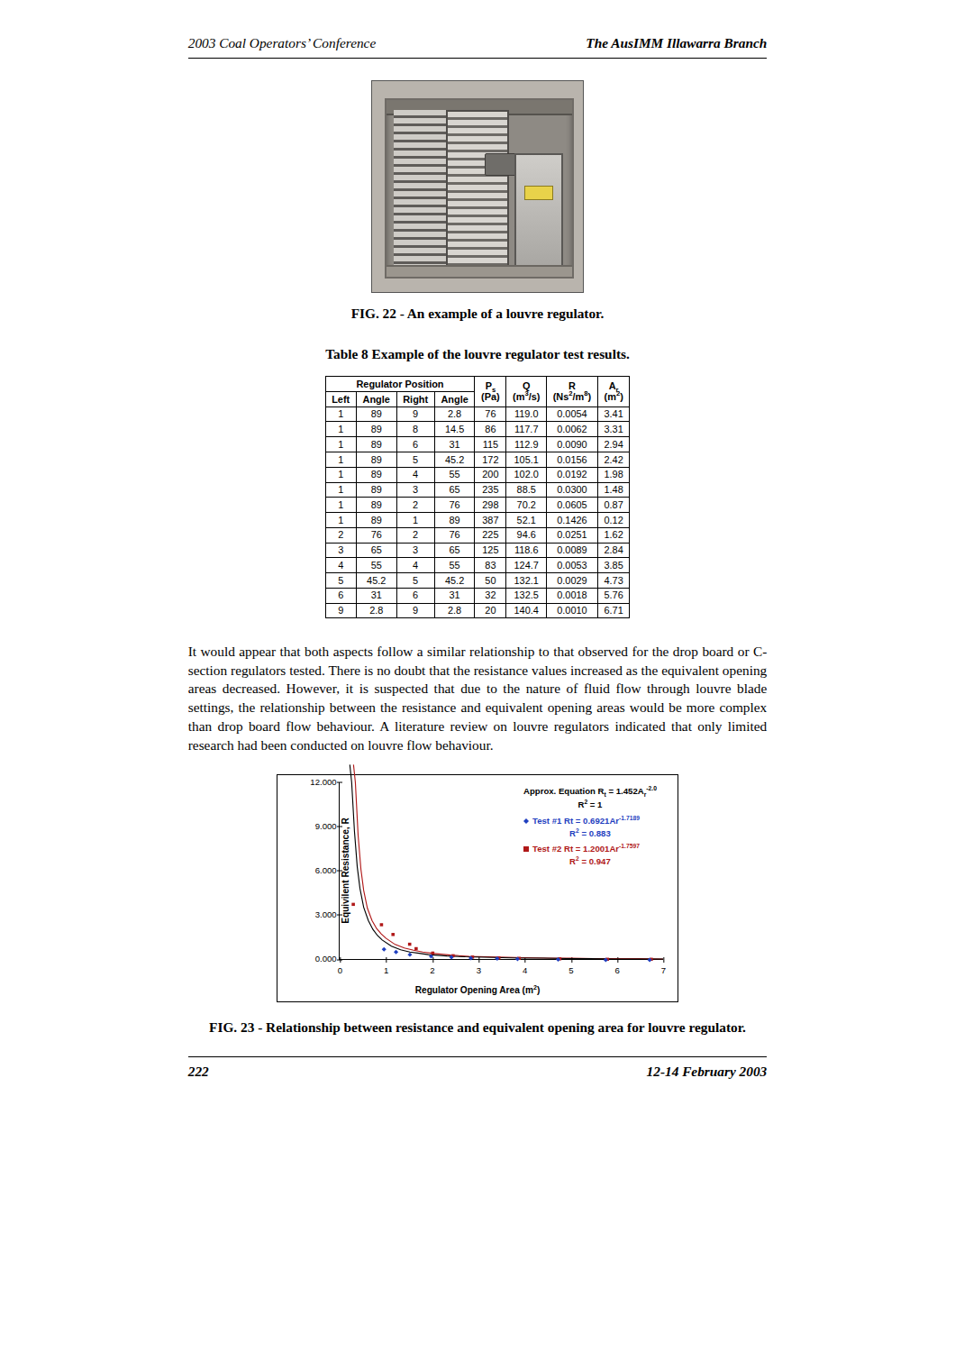2003 Coal Operators’ Conference
The AusIMM Illawarra Branch
FIG. 22 - An example of a louvre regulator.
Table 8 Example of the louvre regulator test results.
| Regulator Position | P s (Pa) | Q (m 3 /s) | R (Ns 2 /m 8 ) | A r (m 2 ) |
| --- | --- | --- | --- | --- |
| Left | Angle | Right | Angle |
| 1 | 89 | 9 | 2.8 | 76 | 119.0 | 0.0054 | 3.41 |
| 1 | 89 | 8 | 14.5 | 86 | 117.7 | 0.0062 | 3.31 |
| 1 | 89 | 6 | 31 | 115 | 112.9 | 0.0090 | 2.94 |
| 1 | 89 | 5 | 45.2 | 172 | 105.1 | 0.0156 | 2.42 |
| 1 | 89 | 4 | 55 | 200 | 102.0 | 0.0192 | 1.98 |
| 1 | 89 | 3 | 65 | 235 | 88.5 | 0.0300 | 1.48 |
| 1 | 89 | 2 | 76 | 298 | 70.2 | 0.0605 | 0.87 |
| 1 | 89 | 1 | 89 | 387 | 52.1 | 0.1426 | 0.12 |
| 2 | 76 | 2 | 76 | 225 | 94.6 | 0.0251 | 1.62 |
| 3 | 65 | 3 | 65 | 125 | 118.6 | 0.0089 | 2.84 |
| 4 | 55 | 4 | 55 | 83 | 124.7 | 0.0053 | 3.85 |
| 5 | 45.2 | 5 | 45.2 | 50 | 132.1 | 0.0029 | 4.73 |
| 6 | 31 | 6 | 31 | 32 | 132.5 | 0.0018 | 5.76 |
| 9 | 2.8 | 9 | 2.8 | 20 | 140.4 | 0.0010 | 6.71 |
It would appear that both aspects follow a similar relationship to that observed for the drop board or C-section regulators tested. There is no doubt that the resistance values increased as the equivalent opening areas decreased. However, it is suspected that due to the nature of fluid flow through louvre blade settings, the relationship between the resistance and equivalent opening areas would be more complex than drop board flow behaviour. A literature review on louvre regulators indicated that only limited research had been conducted on louvre flow behaviour.
Equivilent Resistance, R
12.000
9.000
6.000
3.000
0.000
0
1
2
3
4
5
6
7
Approx. Equation Rt = 1.452Ar-2.0
R2 = 1
Test #1 Rt = 0.6921Ar-1.7189
R2 = 0.883
Test #2 Rt = 1.2001Ar-1.7597
R2 = 0.947
Regulator Opening Area (m2)
FIG. 23 - Relationship between resistance and equivalent opening area for louvre regulator.
222
12-14 February 2003